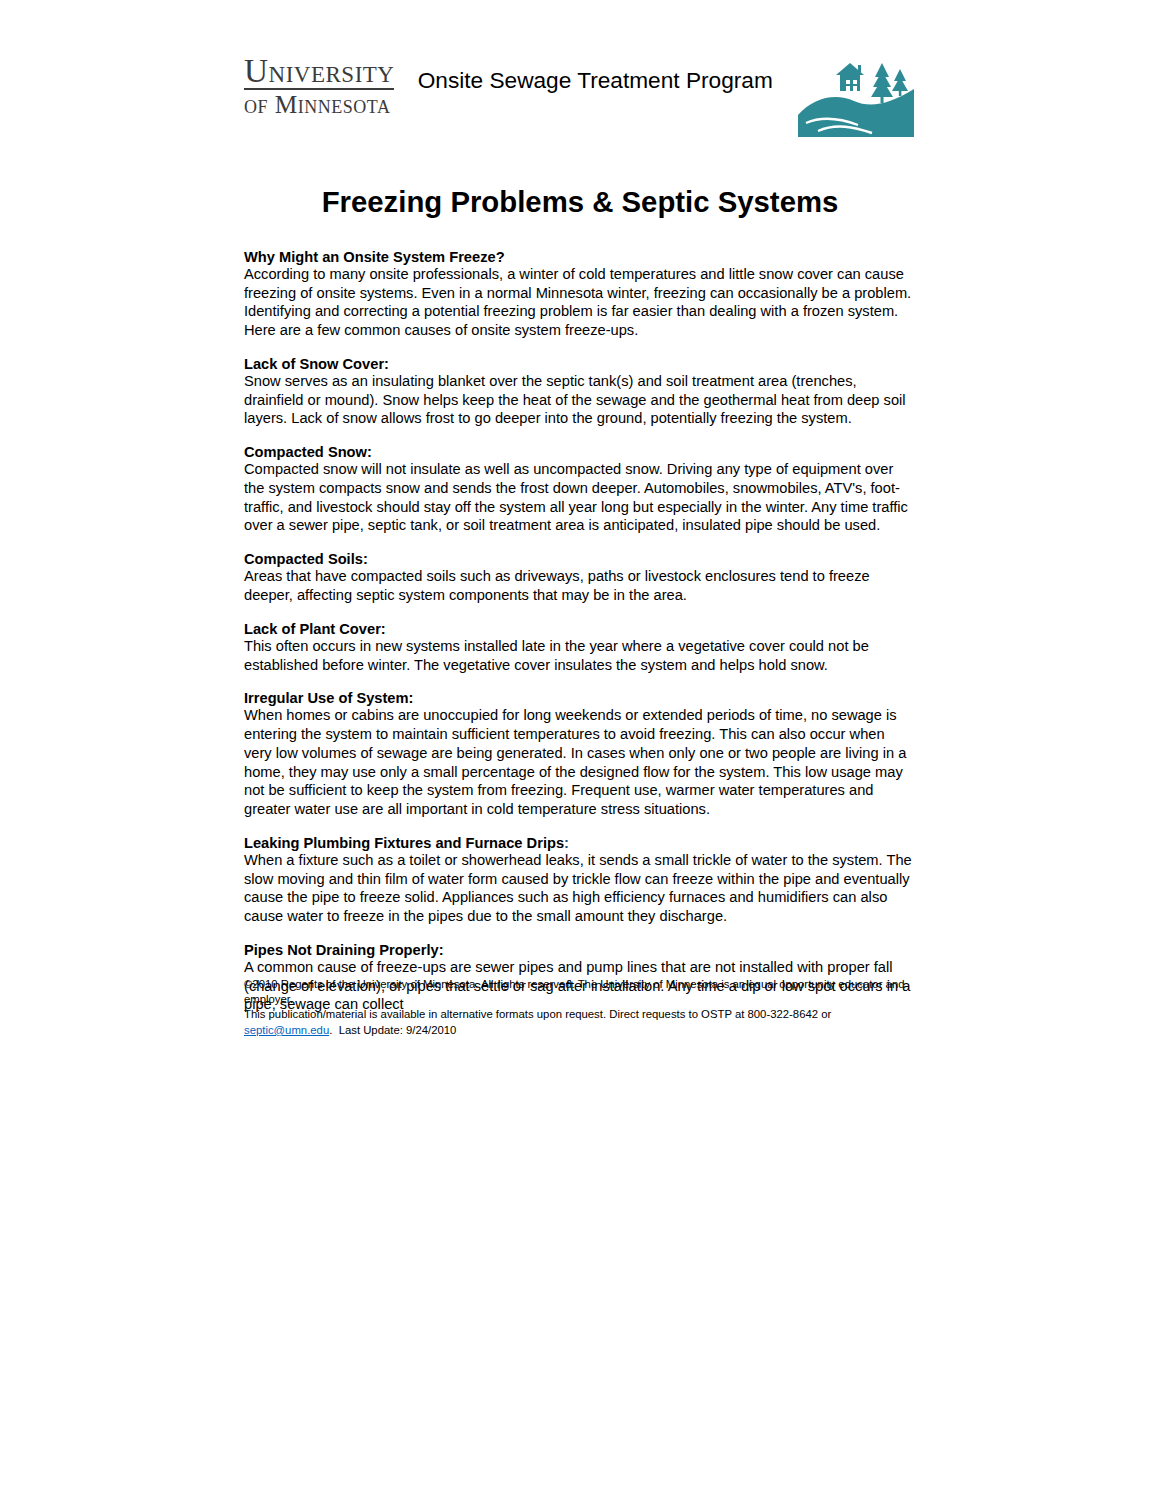University of Minnesota
Onsite Sewage Treatment Program
Freezing Problems & Septic Systems
Why Might an Onsite System Freeze?
According to many onsite professionals, a winter of cold temperatures and little snow cover can cause freezing of onsite systems. Even in a normal Minnesota winter, freezing can occasionally be a problem. Identifying and correcting a potential freezing problem is far easier than dealing with a frozen system. Here are a few common causes of onsite system freeze-ups.
Lack of Snow Cover:
Snow serves as an insulating blanket over the septic tank(s) and soil treatment area (trenches, drainfield or mound). Snow helps keep the heat of the sewage and the geothermal heat from deep soil layers. Lack of snow allows frost to go deeper into the ground, potentially freezing the system.
Compacted Snow:
Compacted snow will not insulate as well as uncompacted snow. Driving any type of equipment over the system compacts snow and sends the frost down deeper. Automobiles, snowmobiles, ATV's, foot-traffic, and livestock should stay off the system all year long but especially in the winter. Any time traffic over a sewer pipe, septic tank, or soil treatment area is anticipated, insulated pipe should be used.
Compacted Soils:
Areas that have compacted soils such as driveways, paths or livestock enclosures tend to freeze deeper, affecting septic system components that may be in the area.
Lack of Plant Cover:
This often occurs in new systems installed late in the year where a vegetative cover could not be established before winter. The vegetative cover insulates the system and helps hold snow.
Irregular Use of System:
When homes or cabins are unoccupied for long weekends or extended periods of time, no sewage is entering the system to maintain sufficient temperatures to avoid freezing. This can also occur when very low volumes of sewage are being generated. In cases when only one or two people are living in a home, they may use only a small percentage of the designed flow for the system. This low usage may not be sufficient to keep the system from freezing. Frequent use, warmer water temperatures and greater water use are all important in cold temperature stress situations.
Leaking Plumbing Fixtures and Furnace Drips:
When a fixture such as a toilet or showerhead leaks, it sends a small trickle of water to the system. The slow moving and thin film of water form caused by trickle flow can freeze within the pipe and eventually cause the pipe to freeze solid. Appliances such as high efficiency furnaces and humidifiers can also cause water to freeze in the pipes due to the small amount they discharge.
Pipes Not Draining Properly:
A common cause of freeze-ups are sewer pipes and pump lines that are not installed with proper fall (change of elevation), or pipes that settle or sag after installation. Any time a dip or low spot occurs in a pipe, sewage can collect
©2010 Regents of the University of Minnesota. All rights reserved. The University of Minnesota is an equal opportunity educator and employer.
This publication/material is available in alternative formats upon request. Direct requests to OSTP at 800-322-8642 or septic@umn.edu. Last Update: 9/24/2010